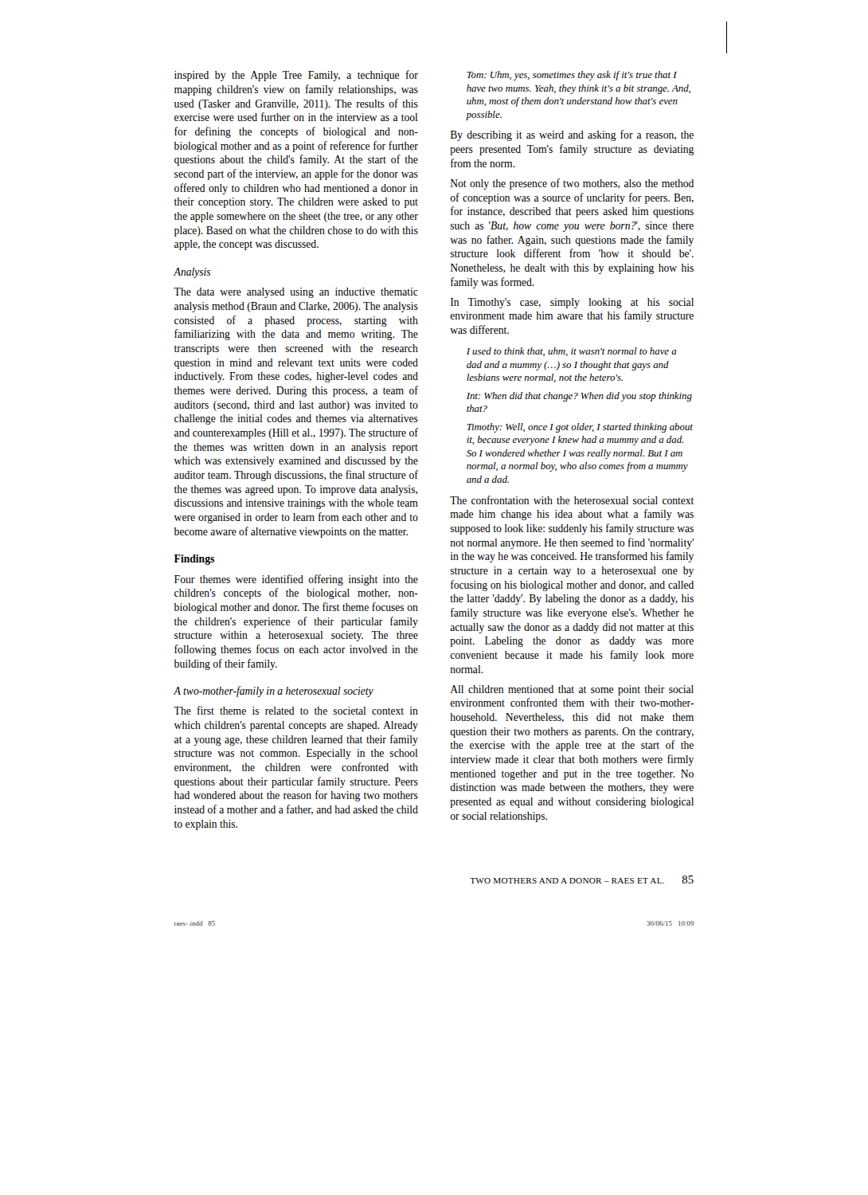inspired by the Apple Tree Family, a technique for mapping children's view on family relationships, was used (Tasker and Granville, 2011). The results of this exercise were used further on in the interview as a tool for defining the concepts of biological and non-biological mother and as a point of reference for further questions about the child's family. At the start of the second part of the interview, an apple for the donor was offered only to children who had mentioned a donor in their conception story. The children were asked to put the apple somewhere on the sheet (the tree, or any other place). Based on what the children chose to do with this apple, the concept was discussed.
Analysis
The data were analysed using an inductive thematic analysis method (Braun and Clarke, 2006). The analysis consisted of a phased process, starting with familiarizing with the data and memo writing. The transcripts were then screened with the research question in mind and relevant text units were coded inductively. From these codes, higher-level codes and themes were derived. During this process, a team of auditors (second, third and last author) was invited to challenge the initial codes and themes via alternatives and counterexamples (Hill et al., 1997). The structure of the themes was written down in an analysis report which was extensively examined and discussed by the auditor team. Through discussions, the final structure of the themes was agreed upon. To improve data analysis, discussions and intensive trainings with the whole team were organised in order to learn from each other and to become aware of alternative viewpoints on the matter.
Findings
Four themes were identified offering insight into the children's concepts of the biological mother, non-biological mother and donor. The first theme focuses on the children's experience of their particular family structure within a heterosexual society. The three following themes focus on each actor involved in the building of their family.
A two-mother-family in a heterosexual society
The first theme is related to the societal context in which children's parental concepts are shaped. Already at a young age, these children learned that their family structure was not common. Especially in the school environment, the children were confronted with questions about their particular family structure. Peers had wondered about the reason for having two mothers instead of a mother and a father, and had asked the child to explain this.
Tom: Uhm, yes, sometimes they ask if it's true that I have two mums. Yeah, they think it's a bit strange. And, uhm, most of them don't understand how that's even possible.
By describing it as weird and asking for a reason, the peers presented Tom's family structure as deviating from the norm.
Not only the presence of two mothers, also the method of conception was a source of unclarity for peers. Ben, for instance, described that peers asked him questions such as 'But, how come you were born?', since there was no father. Again, such questions made the family structure look different from 'how it should be'. Nonetheless, he dealt with this by explaining how his family was formed.
In Timothy's case, simply looking at his social environment made him aware that his family structure was different.
I used to think that, uhm, it wasn't normal to have a dad and a mummy (…) so I thought that gays and lesbians were normal, not the hetero's.
Int: When did that change? When did you stop thinking that?
Timothy: Well, once I got older, I started thinking about it, because everyone I knew had a mummy and a dad. So I wondered whether I was really normal. But I am normal, a normal boy, who also comes from a mummy and a dad.
The confrontation with the heterosexual social context made him change his idea about what a family was supposed to look like: suddenly his family structure was not normal anymore. He then seemed to find 'normality' in the way he was conceived. He transformed his family structure in a certain way to a heterosexual one by focusing on his biological mother and donor, and called the latter 'daddy'. By labeling the donor as a daddy, his family structure was like everyone else's. Whether he actually saw the donor as a daddy did not matter at this point. Labeling the donor as daddy was more convenient because it made his family look more normal.
All children mentioned that at some point their social environment confronted them with their two-mother-household. Nevertheless, this did not make them question their two mothers as parents. On the contrary, the exercise with the apple tree at the start of the interview made it clear that both mothers were firmly mentioned together and put in the tree together. No distinction was made between the mothers, they were presented as equal and without considering biological or social relationships.
Two mothers and a donor – Raes et al. 85
raes-.indd 85 30/06/15 10:09